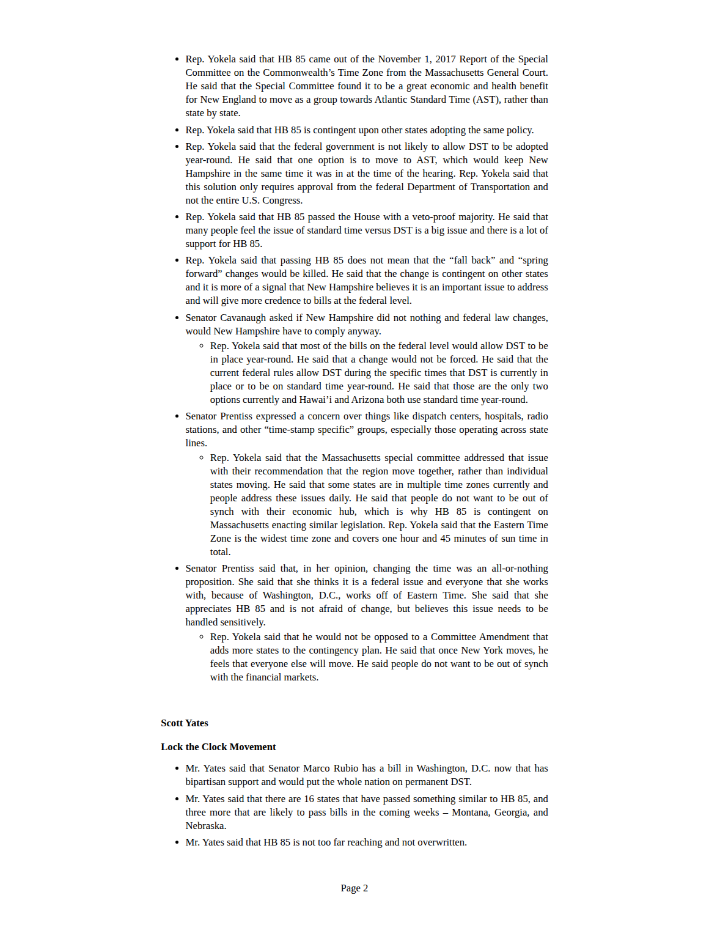Rep. Yokela said that HB 85 came out of the November 1, 2017 Report of the Special Committee on the Commonwealth’s Time Zone from the Massachusetts General Court. He said that the Special Committee found it to be a great economic and health benefit for New England to move as a group towards Atlantic Standard Time (AST), rather than state by state.
Rep. Yokela said that HB 85 is contingent upon other states adopting the same policy.
Rep. Yokela said that the federal government is not likely to allow DST to be adopted year-round. He said that one option is to move to AST, which would keep New Hampshire in the same time it was in at the time of the hearing. Rep. Yokela said that this solution only requires approval from the federal Department of Transportation and not the entire U.S. Congress.
Rep. Yokela said that HB 85 passed the House with a veto-proof majority. He said that many people feel the issue of standard time versus DST is a big issue and there is a lot of support for HB 85.
Rep. Yokela said that passing HB 85 does not mean that the “fall back” and “spring forward” changes would be killed. He said that the change is contingent on other states and it is more of a signal that New Hampshire believes it is an important issue to address and will give more credence to bills at the federal level.
Senator Cavanaugh asked if New Hampshire did not nothing and federal law changes, would New Hampshire have to comply anyway.
Rep. Yokela said that most of the bills on the federal level would allow DST to be in place year-round. He said that a change would not be forced. He said that the current federal rules allow DST during the specific times that DST is currently in place or to be on standard time year-round. He said that those are the only two options currently and Hawai’i and Arizona both use standard time year-round.
Senator Prentiss expressed a concern over things like dispatch centers, hospitals, radio stations, and other “time-stamp specific” groups, especially those operating across state lines.
Rep. Yokela said that the Massachusetts special committee addressed that issue with their recommendation that the region move together, rather than individual states moving. He said that some states are in multiple time zones currently and people address these issues daily. He said that people do not want to be out of synch with their economic hub, which is why HB 85 is contingent on Massachusetts enacting similar legislation. Rep. Yokela said that the Eastern Time Zone is the widest time zone and covers one hour and 45 minutes of sun time in total.
Senator Prentiss said that, in her opinion, changing the time was an all-or-nothing proposition. She said that she thinks it is a federal issue and everyone that she works with, because of Washington, D.C., works off of Eastern Time. She said that she appreciates HB 85 and is not afraid of change, but believes this issue needs to be handled sensitively.
Rep. Yokela said that he would not be opposed to a Committee Amendment that adds more states to the contingency plan. He said that once New York moves, he feels that everyone else will move. He said people do not want to be out of synch with the financial markets.
Scott Yates
Lock the Clock Movement
Mr. Yates said that Senator Marco Rubio has a bill in Washington, D.C. now that has bipartisan support and would put the whole nation on permanent DST.
Mr. Yates said that there are 16 states that have passed something similar to HB 85, and three more that are likely to pass bills in the coming weeks – Montana, Georgia, and Nebraska.
Mr. Yates said that HB 85 is not too far reaching and not overwritten.
Page 2